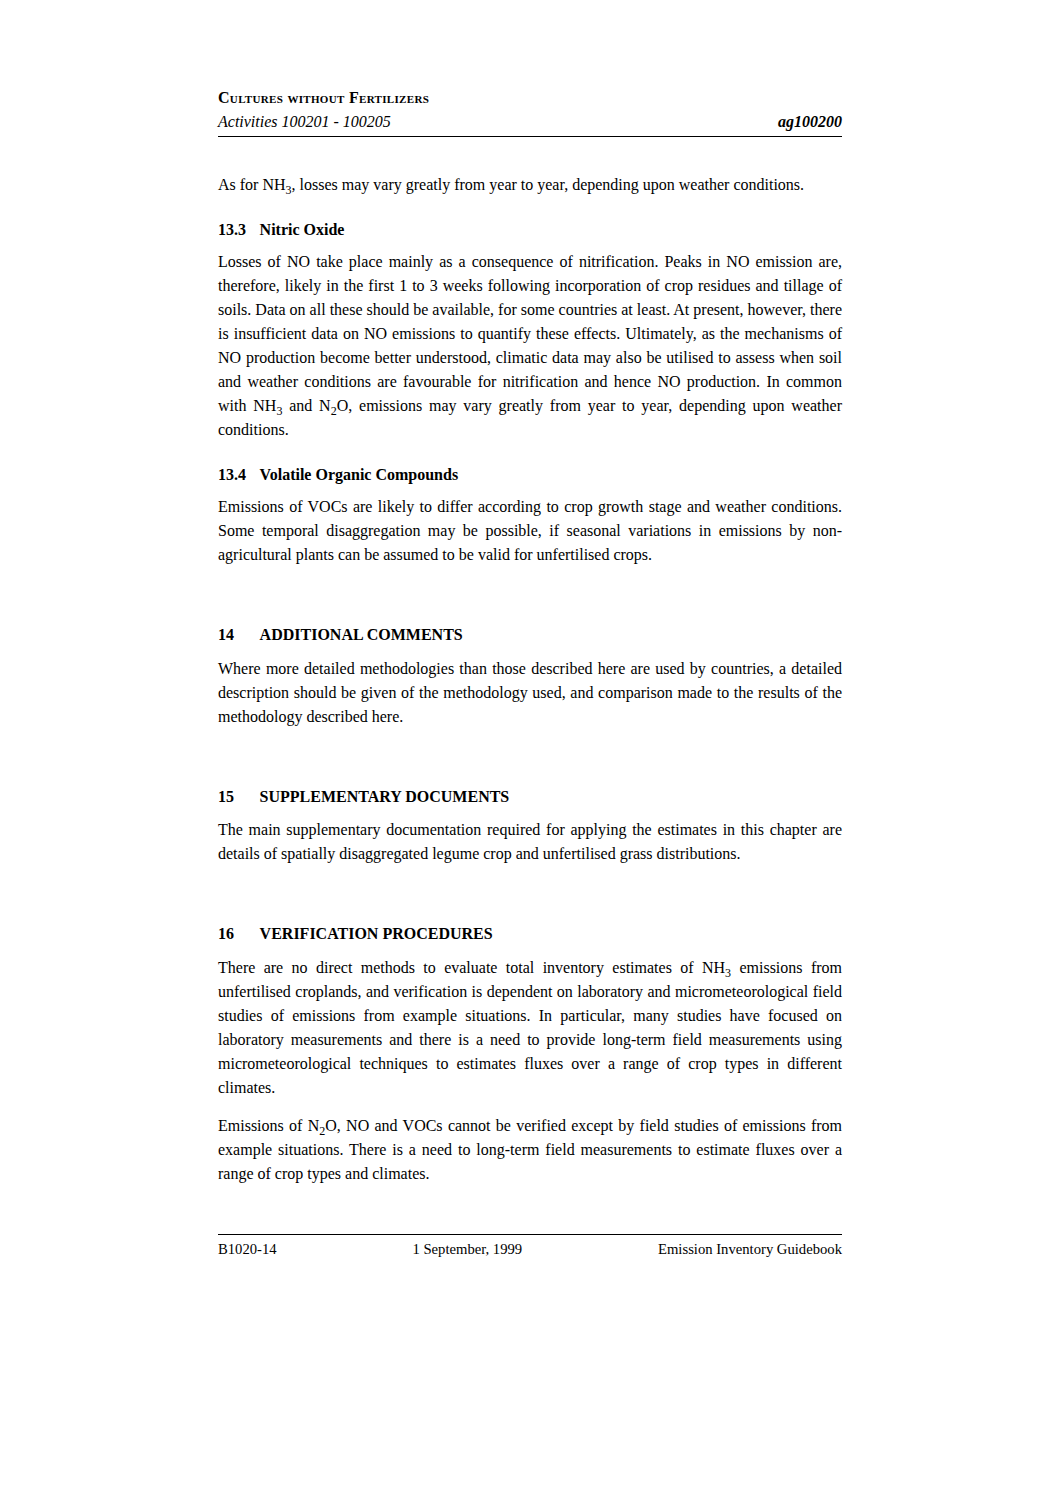Cultures without Fertilizers
Activities 100201 - 100205 ag100200
As for NH3, losses may vary greatly from year to year, depending upon weather conditions.
13.3 Nitric Oxide
Losses of NO take place mainly as a consequence of nitrification. Peaks in NO emission are, therefore, likely in the first 1 to 3 weeks following incorporation of crop residues and tillage of soils. Data on all these should be available, for some countries at least. At present, however, there is insufficient data on NO emissions to quantify these effects. Ultimately, as the mechanisms of NO production become better understood, climatic data may also be utilised to assess when soil and weather conditions are favourable for nitrification and hence NO production. In common with NH3 and N2O, emissions may vary greatly from year to year, depending upon weather conditions.
13.4 Volatile Organic Compounds
Emissions of VOCs are likely to differ according to crop growth stage and weather conditions. Some temporal disaggregation may be possible, if seasonal variations in emissions by non-agricultural plants can be assumed to be valid for unfertilised crops.
14 ADDITIONAL COMMENTS
Where more detailed methodologies than those described here are used by countries, a detailed description should be given of the methodology used, and comparison made to the results of the methodology described here.
15 SUPPLEMENTARY DOCUMENTS
The main supplementary documentation required for applying the estimates in this chapter are details of spatially disaggregated legume crop and unfertilised grass distributions.
16 VERIFICATION PROCEDURES
There are no direct methods to evaluate total inventory estimates of NH3 emissions from unfertilised croplands, and verification is dependent on laboratory and micrometeorological field studies of emissions from example situations. In particular, many studies have focused on laboratory measurements and there is a need to provide long-term field measurements using micrometeorological techniques to estimates fluxes over a range of crop types in different climates.
Emissions of N2O, NO and VOCs cannot be verified except by field studies of emissions from example situations. There is a need to long-term field measurements to estimate fluxes over a range of crop types and climates.
B1020-14 1 September, 1999 Emission Inventory Guidebook